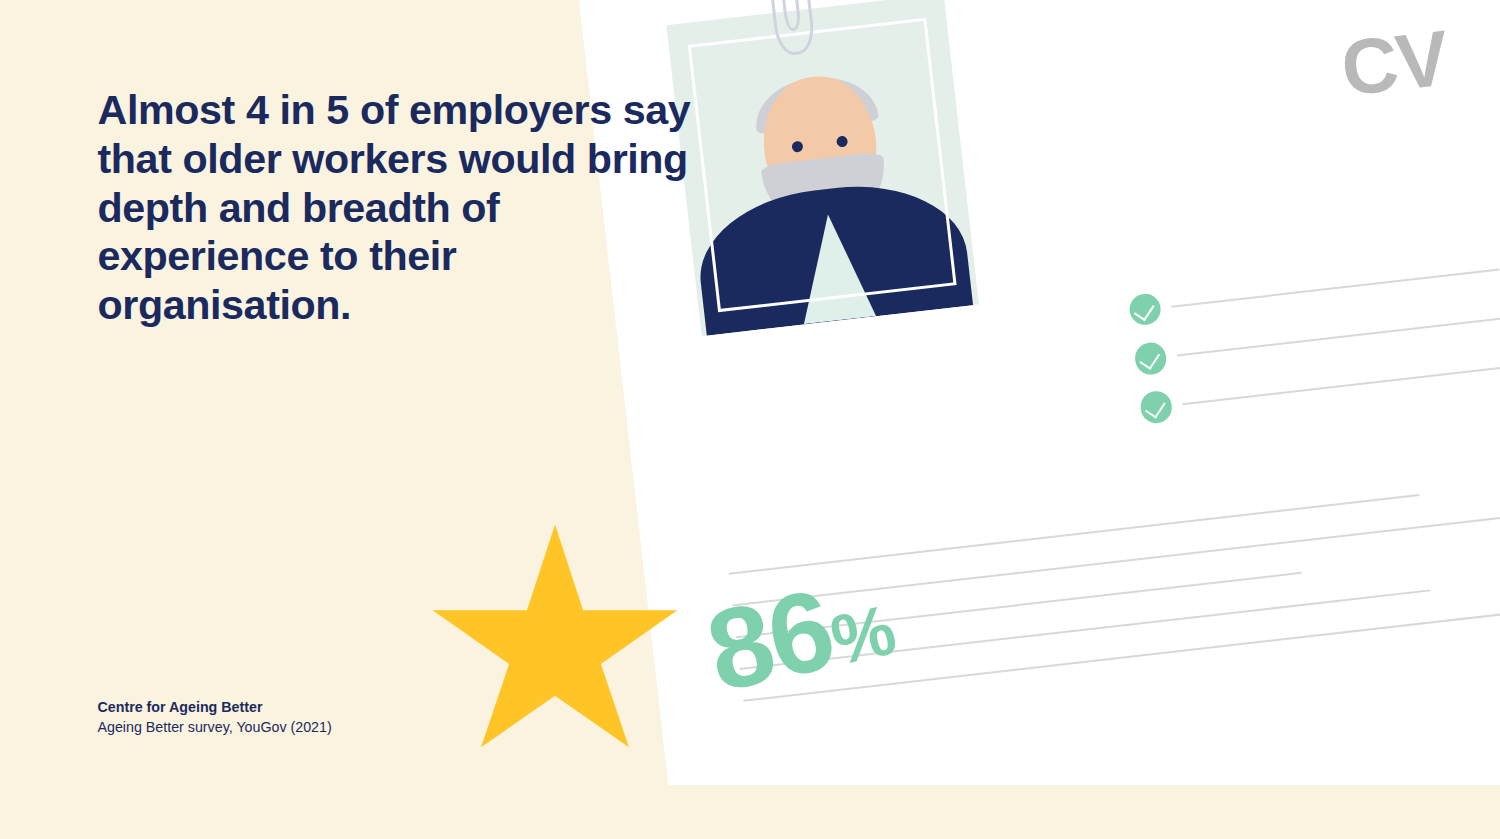CV
86%
Almost 4 in 5 of employers say that older workers would bring depth and breadth of experience to their organisation.
Centre for Ageing Better Ageing Better survey, YouGov (2021)
Statistic shown on the CV illustration: 86 percent.